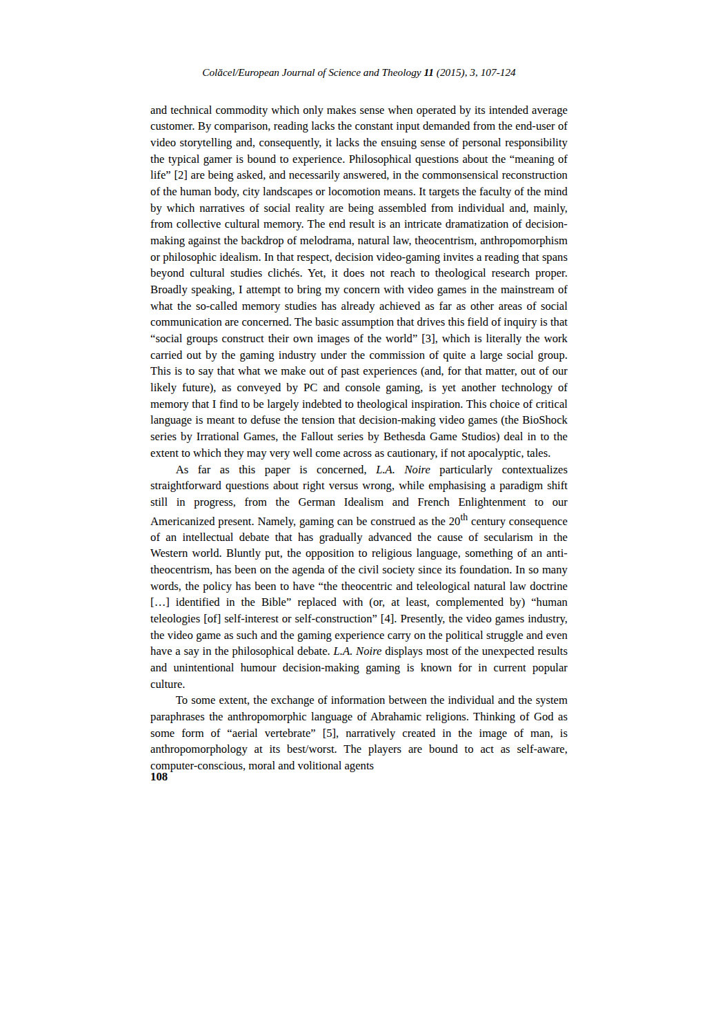Colăcel/European Journal of Science and Theology 11 (2015), 3, 107-124
and technical commodity which only makes sense when operated by its intended average customer. By comparison, reading lacks the constant input demanded from the end-user of video storytelling and, consequently, it lacks the ensuing sense of personal responsibility the typical gamer is bound to experience. Philosophical questions about the “meaning of life” [2] are being asked, and necessarily answered, in the commonsensical reconstruction of the human body, city landscapes or locomotion means. It targets the faculty of the mind by which narratives of social reality are being assembled from individual and, mainly, from collective cultural memory. The end result is an intricate dramatization of decision-making against the backdrop of melodrama, natural law, theocentrism, anthropomorphism or philosophic idealism. In that respect, decision video-gaming invites a reading that spans beyond cultural studies clichés. Yet, it does not reach to theological research proper. Broadly speaking, I attempt to bring my concern with video games in the mainstream of what the so-called memory studies has already achieved as far as other areas of social communication are concerned. The basic assumption that drives this field of inquiry is that “social groups construct their own images of the world” [3], which is literally the work carried out by the gaming industry under the commission of quite a large social group. This is to say that what we make out of past experiences (and, for that matter, out of our likely future), as conveyed by PC and console gaming, is yet another technology of memory that I find to be largely indebted to theological inspiration. This choice of critical language is meant to defuse the tension that decision-making video games (the BioShock series by Irrational Games, the Fallout series by Bethesda Game Studios) deal in to the extent to which they may very well come across as cautionary, if not apocalyptic, tales.
As far as this paper is concerned, L.A. Noire particularly contextualizes straightforward questions about right versus wrong, while emphasising a paradigm shift still in progress, from the German Idealism and French Enlightenment to our Americanized present. Namely, gaming can be construed as the 20th century consequence of an intellectual debate that has gradually advanced the cause of secularism in the Western world. Bluntly put, the opposition to religious language, something of an anti-theocentrism, has been on the agenda of the civil society since its foundation. In so many words, the policy has been to have “the theocentric and teleological natural law doctrine […] identified in the Bible” replaced with (or, at least, complemented by) “human teleologies [of] self-interest or self-construction” [4]. Presently, the video games industry, the video game as such and the gaming experience carry on the political struggle and even have a say in the philosophical debate. L.A. Noire displays most of the unexpected results and unintentional humour decision-making gaming is known for in current popular culture.
To some extent, the exchange of information between the individual and the system paraphrases the anthropomorphic language of Abrahamic religions. Thinking of God as some form of “aerial vertebrate” [5], narratively created in the image of man, is anthropomorphology at its best/worst. The players are bound to act as self-aware, computer-conscious, moral and volitional agents
108